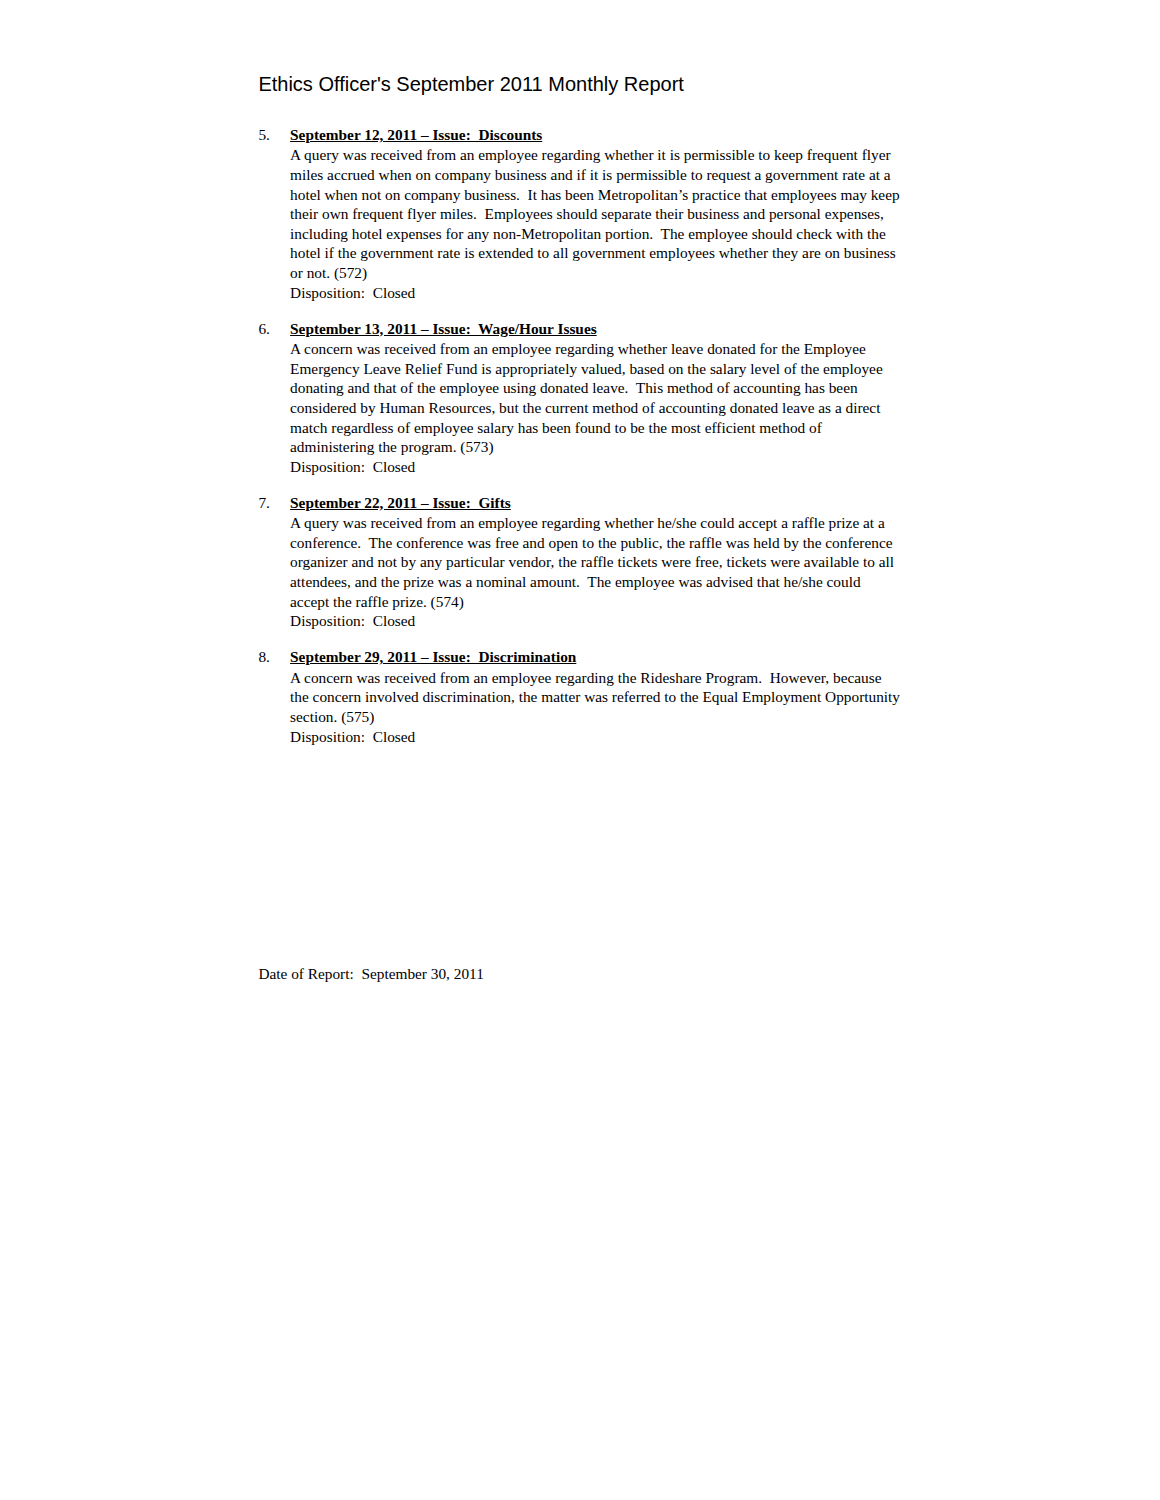Ethics Officer's September 2011 Monthly Report
September 12, 2011 – Issue: Discounts A query was received from an employee regarding whether it is permissible to keep frequent flyer miles accrued when on company business and if it is permissible to request a government rate at a hotel when not on company business. It has been Metropolitan’s practice that employees may keep their own frequent flyer miles. Employees should separate their business and personal expenses, including hotel expenses for any non-Metropolitan portion. The employee should check with the hotel if the government rate is extended to all government employees whether they are on business or not. (572) Disposition: Closed
September 13, 2011 – Issue: Wage/Hour Issues A concern was received from an employee regarding whether leave donated for the Employee Emergency Leave Relief Fund is appropriately valued, based on the salary level of the employee donating and that of the employee using donated leave. This method of accounting has been considered by Human Resources, but the current method of accounting donated leave as a direct match regardless of employee salary has been found to be the most efficient method of administering the program. (573) Disposition: Closed
September 22, 2011 – Issue: Gifts A query was received from an employee regarding whether he/she could accept a raffle prize at a conference. The conference was free and open to the public, the raffle was held by the conference organizer and not by any particular vendor, the raffle tickets were free, tickets were available to all attendees, and the prize was a nominal amount. The employee was advised that he/she could accept the raffle prize. (574) Disposition: Closed
September 29, 2011 – Issue: Discrimination A concern was received from an employee regarding the Rideshare Program. However, because the concern involved discrimination, the matter was referred to the Equal Employment Opportunity section. (575) Disposition: Closed
Date of Report: September 30, 2011